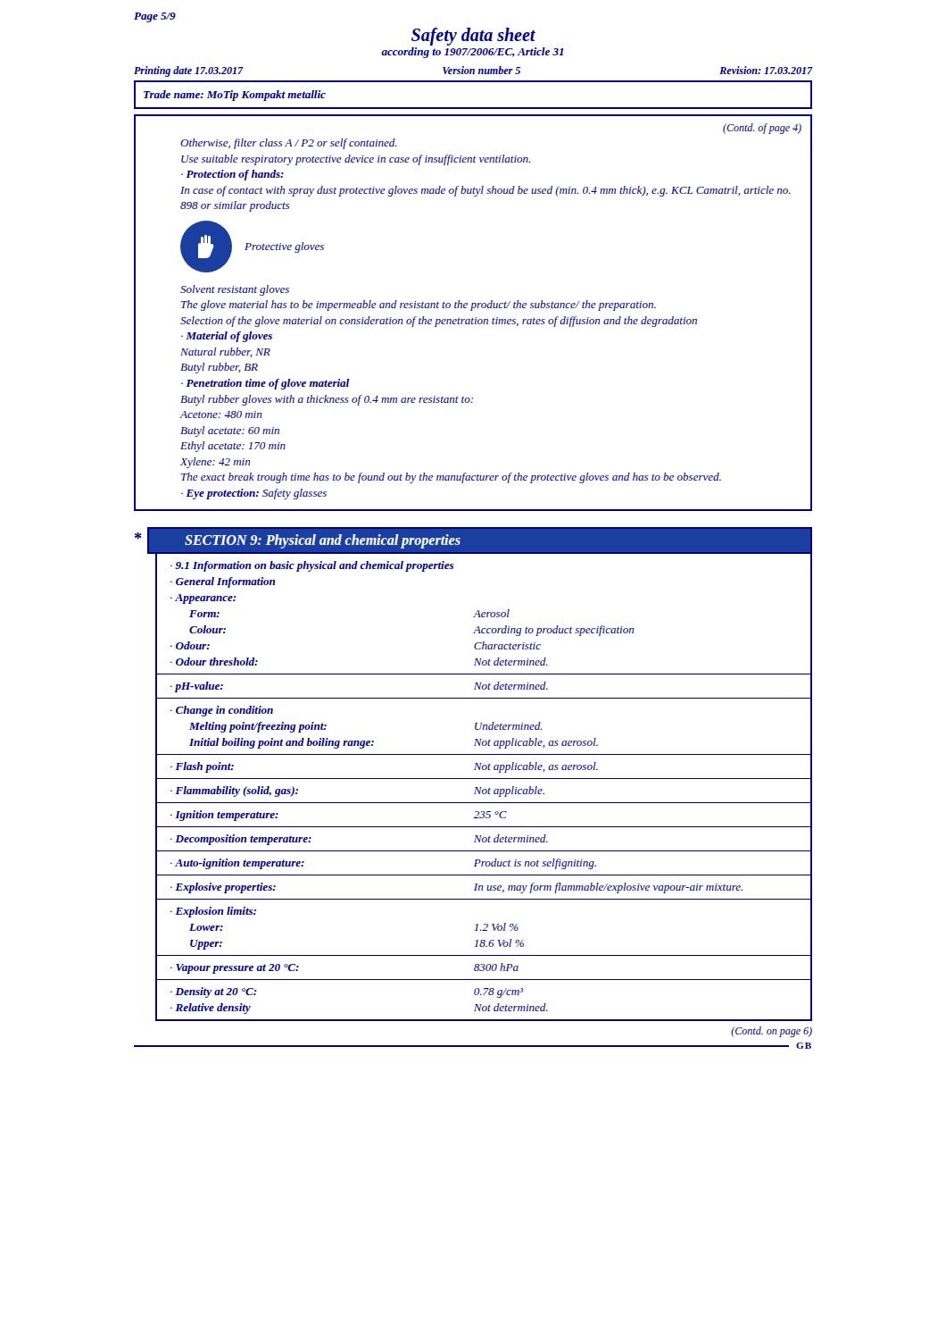Page 5/9
Safety data sheet
according to 1907/2006/EC, Article 31
Printing date 17.03.2017 Version number 5 Revision: 17.03.2017
Trade name: MoTip Kompakt metallic
(Contd. of page 4)
Otherwise, filter class A / P2 or self contained.
Use suitable respiratory protective device in case of insufficient ventilation.
· Protection of hands:
In case of contact with spray dust protective gloves made of butyl shoud be used (min. 0.4 mm thick), e.g. KCL Camatril, article no. 898 or similar products
Protective gloves
Solvent resistant gloves
The glove material has to be impermeable and resistant to the product/ the substance/ the preparation.
Selection of the glove material on consideration of the penetration times, rates of diffusion and the degradation
· Material of gloves
Natural rubber, NR
Butyl rubber, BR
· Penetration time of glove material
Butyl rubber gloves with a thickness of 0.4 mm are resistant to:
Acetone: 480 min
Butyl acetate: 60 min
Ethyl acetate: 170 min
Xylene: 42 min
The exact break trough time has to be found out by the manufacturer of the protective gloves and has to be observed.
· Eye protection: Safety glasses
*
SECTION 9: Physical and chemical properties
| · 9.1 Information on basic physical and chemical properties |
| · General Information |
| · Appearance: |
| Form: | Aerosol |
| Colour: | According to product specification |
| · Odour: | Characteristic |
| · Odour threshold: | Not determined. |
| · pH-value: | Not determined. |
| · Change in condition |
| Melting point/freezing point: | Undetermined. |
| Initial boiling point and boiling range: | Not applicable, as aerosol. |
| · Flash point: | Not applicable, as aerosol. |
| · Flammability (solid, gas): | Not applicable. |
| · Ignition temperature: | 235 °C |
| · Decomposition temperature: | Not determined. |
| · Auto-ignition temperature: | Product is not selfigniting. |
| · Explosive properties: | In use, may form flammable/explosive vapour-air mixture. |
| · Explosion limits: |
| Lower: | 1.2 Vol % |
| Upper: | 18.6 Vol % |
| · Vapour pressure at 20 °C: | 8300 hPa |
| · Density at 20 °C: | 0.78 g/cm³ |
| · Relative density | Not determined. |
(Contd. on page 6)
GB